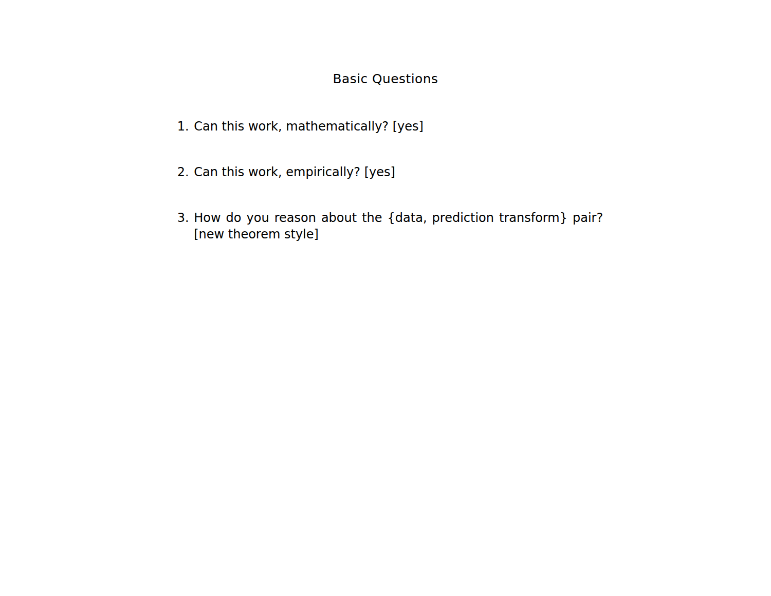Basic Questions
Can this work, mathematically? [yes]
Can this work, empirically? [yes]
How do you reason about the {data, prediction transform} pair? [new theorem style]